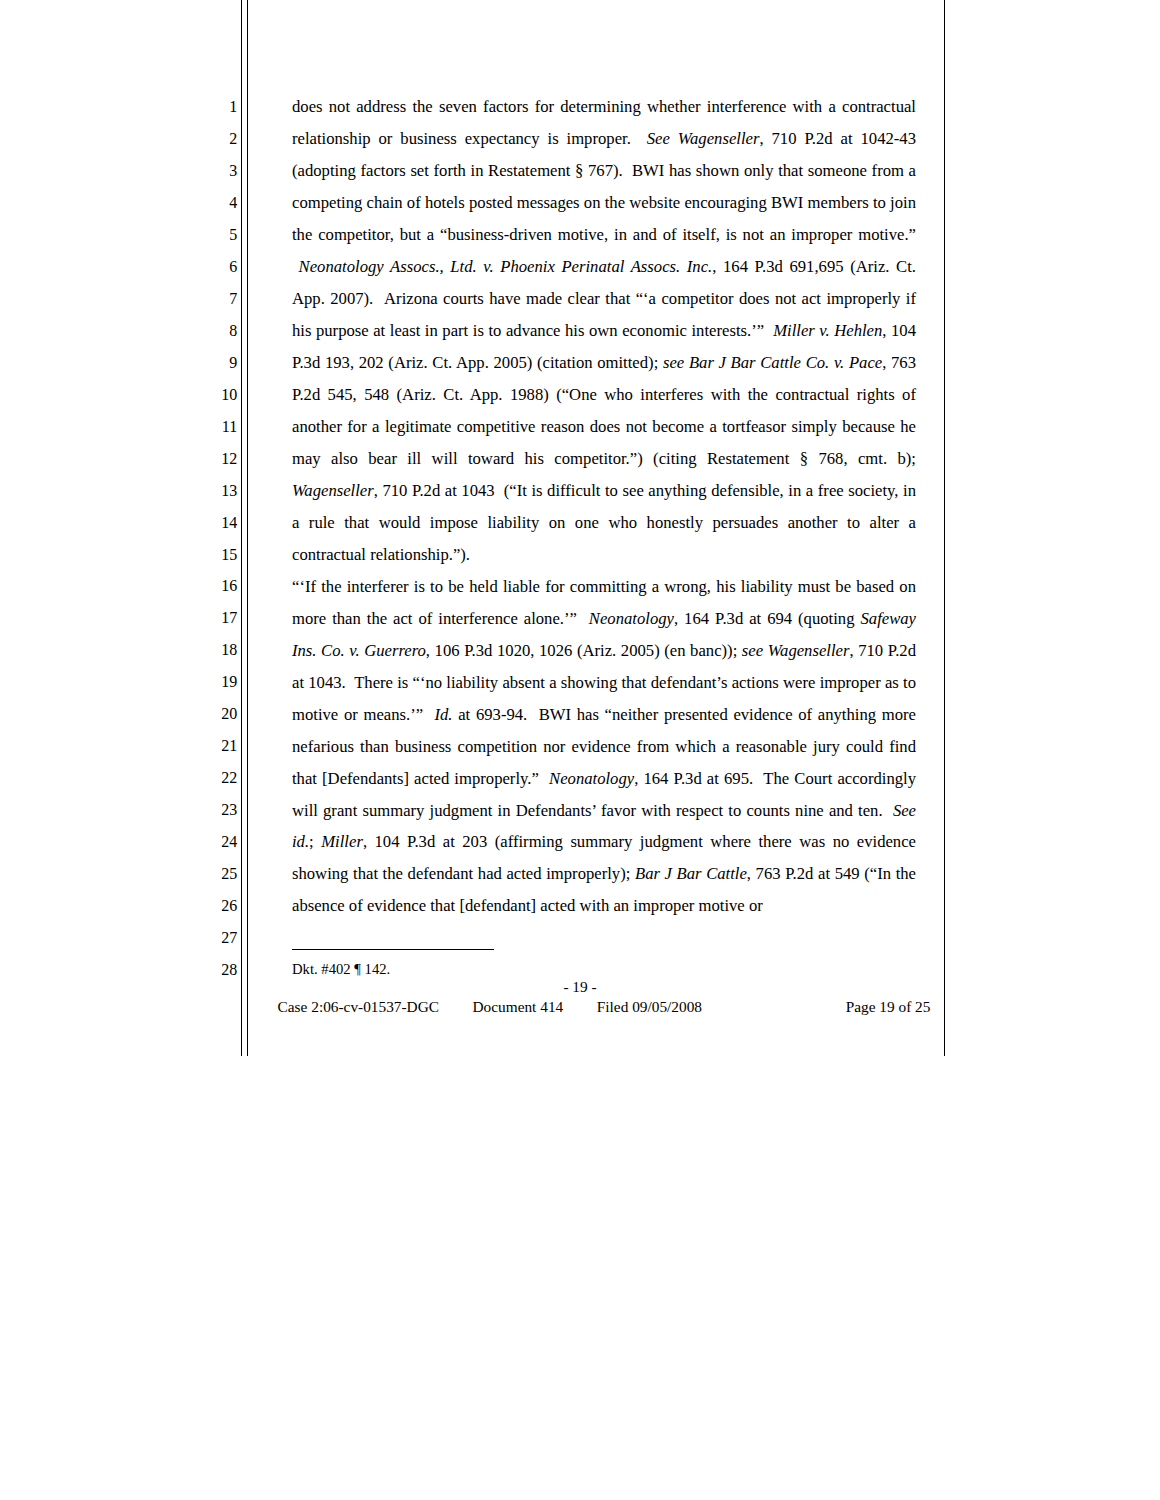1
2
3
4
5
6
7
8
9
10
11
12
13
14
15
16
17
18
19
20
21
22
23
24
25
26
27
28
does not address the seven factors for determining whether interference with a contractual relationship or business expectancy is improper. See Wagenseller, 710 P.2d at 1042-43 (adopting factors set forth in Restatement § 767). BWI has shown only that someone from a competing chain of hotels posted messages on the website encouraging BWI members to join the competitor, but a “business-driven motive, in and of itself, is not an improper motive.” Neonatology Assocs., Ltd. v. Phoenix Perinatal Assocs. Inc., 164 P.3d 691,695 (Ariz. Ct. App. 2007). Arizona courts have made clear that “‘a competitor does not act improperly if his purpose at least in part is to advance his own economic interests.’” Miller v. Hehlen, 104 P.3d 193, 202 (Ariz. Ct. App. 2005) (citation omitted); see Bar J Bar Cattle Co. v. Pace, 763 P.2d 545, 548 (Ariz. Ct. App. 1988) (“One who interferes with the contractual rights of another for a legitimate competitive reason does not become a tortfeasor simply because he may also bear ill will toward his competitor.”) (citing Restatement § 768, cmt. b); Wagenseller, 710 P.2d at 1043 (“It is difficult to see anything defensible, in a free society, in a rule that would impose liability on one who honestly persuades another to alter a contractual relationship.”).
“‘If the interferer is to be held liable for committing a wrong, his liability must be based on more than the act of interference alone.’” Neonatology, 164 P.3d at 694 (quoting Safeway Ins. Co. v. Guerrero, 106 P.3d 1020, 1026 (Ariz. 2005) (en banc)); see Wagenseller, 710 P.2d at 1043. There is “‘no liability absent a showing that defendant’s actions were improper as to motive or means.’” Id. at 693-94. BWI has “neither presented evidence of anything more nefarious than business competition nor evidence from which a reasonable jury could find that [Defendants] acted improperly.” Neonatology, 164 P.3d at 695. The Court accordingly will grant summary judgment in Defendants’ favor with respect to counts nine and ten. See id.; Miller, 104 P.3d at 203 (affirming summary judgment where there was no evidence showing that the defendant had acted improperly); Bar J Bar Cattle, 763 P.2d at 549 (“In the absence of evidence that [defendant] acted with an improper motive or
Dkt. #402 ¶ 142.
- 19 -
Case 2:06-cv-01537-DGC Document 414 Filed 09/05/2008 Page 19 of 25